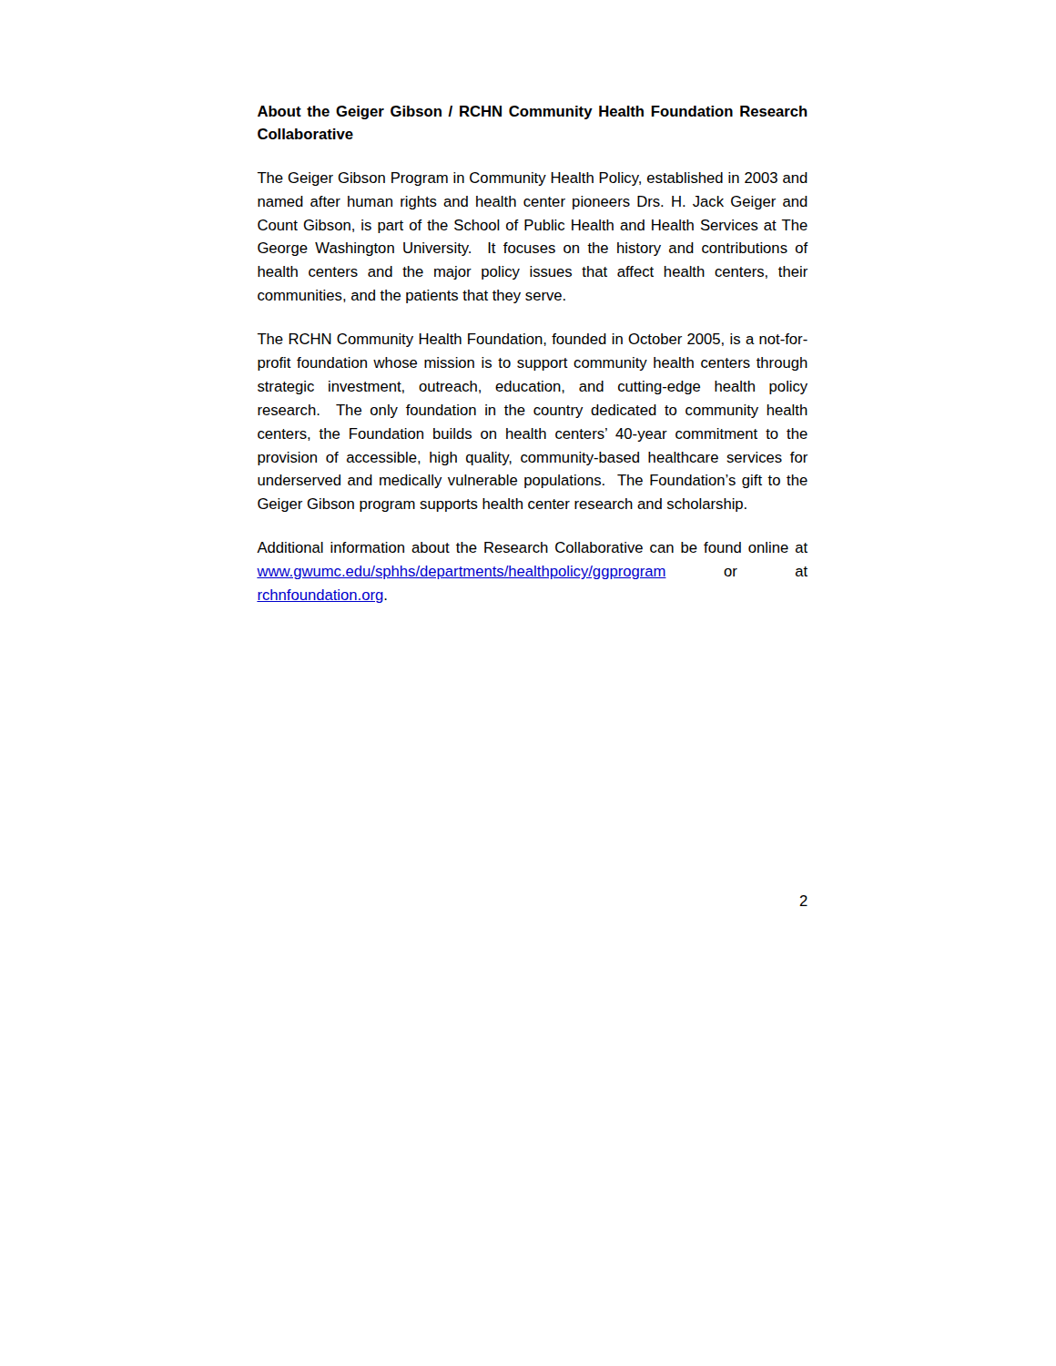About the Geiger Gibson / RCHN Community Health Foundation Research Collaborative
The Geiger Gibson Program in Community Health Policy, established in 2003 and named after human rights and health center pioneers Drs. H. Jack Geiger and Count Gibson, is part of the School of Public Health and Health Services at The George Washington University. It focuses on the history and contributions of health centers and the major policy issues that affect health centers, their communities, and the patients that they serve.
The RCHN Community Health Foundation, founded in October 2005, is a not-for-profit foundation whose mission is to support community health centers through strategic investment, outreach, education, and cutting-edge health policy research. The only foundation in the country dedicated to community health centers, the Foundation builds on health centers’ 40-year commitment to the provision of accessible, high quality, community-based healthcare services for underserved and medically vulnerable populations. The Foundation’s gift to the Geiger Gibson program supports health center research and scholarship.
Additional information about the Research Collaborative can be found online at www.gwumc.edu/sphhs/departments/healthpolicy/ggprogram or at rchnfoundation.org.
2